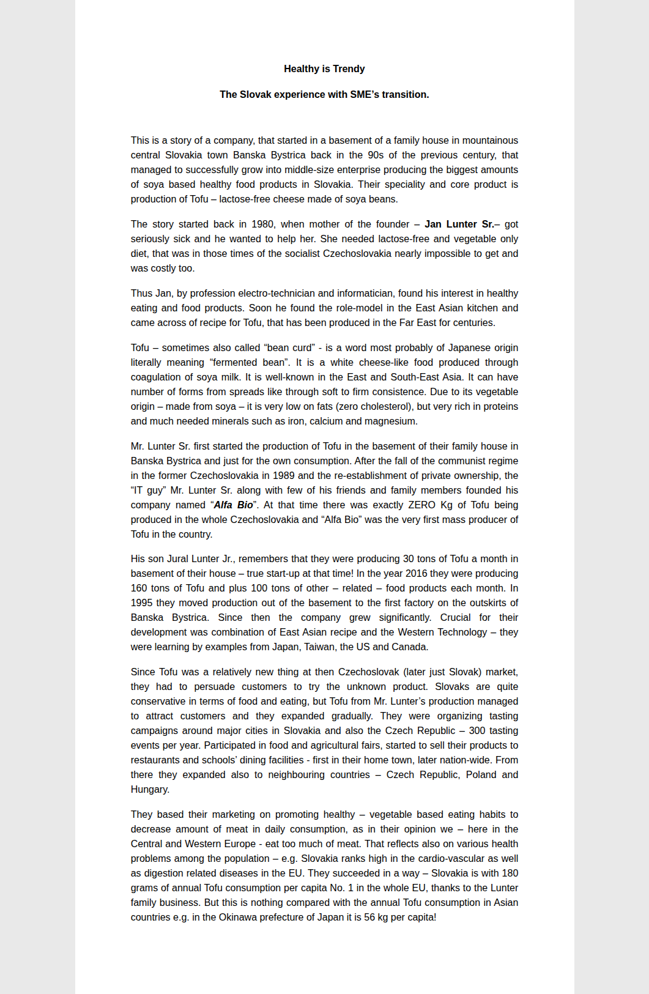Healthy is Trendy
The Slovak experience with SME’s transition.
This is a story of a company, that started in a basement of a family house in mountainous central Slovakia town Banska Bystrica back in the 90s of the previous century, that managed to successfully grow into middle-size enterprise producing the biggest amounts of soya based healthy food products in Slovakia. Their speciality and core product is production of Tofu – lactose-free cheese made of soya beans.
The story started back in 1980, when mother of the founder – Jan Lunter Sr.– got seriously sick and he wanted to help her. She needed lactose-free and vegetable only diet, that was in those times of the socialist Czechoslovakia nearly impossible to get and was costly too.
Thus Jan, by profession electro-technician and informatician, found his interest in healthy eating and food products. Soon he found the role-model in the East Asian kitchen and came across of recipe for Tofu, that has been produced in the Far East for centuries.
Tofu – sometimes also called “bean curd” - is a word most probably of Japanese origin literally meaning “fermented bean”. It is a white cheese-like food produced through coagulation of soya milk. It is well-known in the East and South-East Asia. It can have number of forms from spreads like through soft to firm consistence. Due to its vegetable origin – made from soya – it is very low on fats (zero cholesterol), but very rich in proteins and much needed minerals such as iron, calcium and magnesium.
Mr. Lunter Sr. first started the production of Tofu in the basement of their family house in Banska Bystrica and just for the own consumption. After the fall of the communist regime in the former Czechoslovakia in 1989 and the re-establishment of private ownership, the “IT guy” Mr. Lunter Sr. along with few of his friends and family members founded his company named “Alfa Bio”. At that time there was exactly ZERO Kg of Tofu being produced in the whole Czechoslovakia and “Alfa Bio” was the very first mass producer of Tofu in the country.
His son Jural Lunter Jr., remembers that they were producing 30 tons of Tofu a month in basement of their house – true start-up at that time! In the year 2016 they were producing 160 tons of Tofu and plus 100 tons of other – related – food products each month. In 1995 they moved production out of the basement to the first factory on the outskirts of Banska Bystrica. Since then the company grew significantly. Crucial for their development was combination of East Asian recipe and the Western Technology – they were learning by examples from Japan, Taiwan, the US and Canada.
Since Tofu was a relatively new thing at then Czechoslovak (later just Slovak) market, they had to persuade customers to try the unknown product. Slovaks are quite conservative in terms of food and eating, but Tofu from Mr. Lunter’s production managed to attract customers and they expanded gradually. They were organizing tasting campaigns around major cities in Slovakia and also the Czech Republic – 300 tasting events per year. Participated in food and agricultural fairs, started to sell their products to restaurants and schools’ dining facilities - first in their home town, later nation-wide. From there they expanded also to neighbouring countries – Czech Republic, Poland and Hungary.
They based their marketing on promoting healthy – vegetable based eating habits to decrease amount of meat in daily consumption, as in their opinion we – here in the Central and Western Europe - eat too much of meat. That reflects also on various health problems among the population – e.g. Slovakia ranks high in the cardio-vascular as well as digestion related diseases in the EU. They succeeded in a way – Slovakia is with 180 grams of annual Tofu consumption per capita No. 1 in the whole EU, thanks to the Lunter family business. But this is nothing compared with the annual Tofu consumption in Asian countries e.g. in the Okinawa prefecture of Japan it is 56 kg per capita!